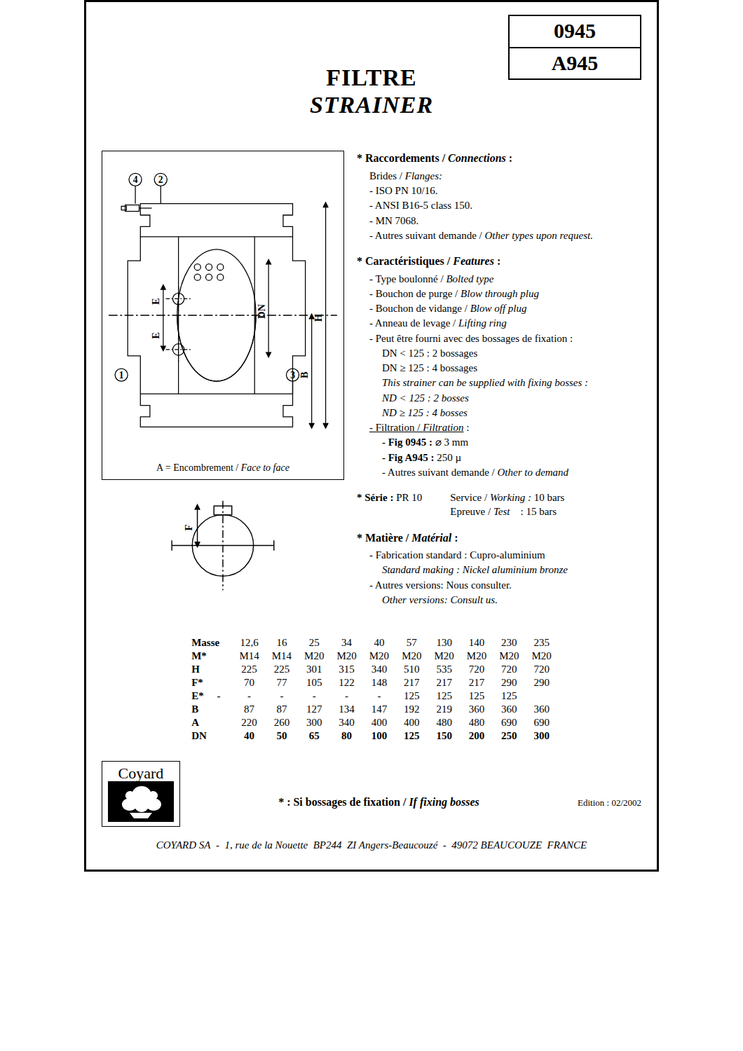0945
A945
FILTRE
STRAINER
4 2 1 3 H B DN E E
A = Encombrement / Face to face
F
* Raccordements / Connections :
Brides / Flanges:
- ISO PN 10/16.
- ANSI B16-5 class 150.
- MN 7068.
- Autres suivant demande / Other types upon request.
* Caractéristiques / Features :
- Type boulonné / Bolted type
- Bouchon de purge / Blow through plug
- Bouchon de vidange / Blow off plug
- Anneau de levage / Lifting ring
- Peut être fourni avec des bossages de fixation :
DN < 125 : 2 bossages
DN ≥ 125 : 4 bossages
This strainer can be supplied with fixing bosses :
ND < 125 : 2 bosses
ND ≥ 125 : 4 bosses
- Filtration / Filtration :
- Fig 0945 : ⌀ 3 mm
- Fig A945 : 250 µ
- Autres suivant demande / Other to demand
* Série : PR 10
Service / Working : 10 bars
Epreuve / Test : 15 bars
* Matière / Matérial :
- Fabrication standard : Cupro-aluminium
Standard making : Nickel aluminium bronze
- Autres versions: Nous consulter.
Other versions: Consult us.
| Masse | 12,6 | 16 | 25 | 34 | 40 | 57 | 130 | 140 | 230 | 235 |
| M* | M14 | M14 | M20 | M20 | M20 | M20 | M20 | M20 | M20 | M20 |
| H | 225 | 225 | 301 | 315 | 340 | 510 | 535 | 720 | 720 | 720 |
| F* | 70 | 77 | 105 | 122 | 148 | 217 | 217 | 217 | 290 | 290 |
| E* - | - | - | - | - | - | 125 | 125 | 125 | 125 | |
| B | 87 | 87 | 127 | 134 | 147 | 192 | 219 | 360 | 360 | 360 |
| A | 220 | 260 | 300 | 340 | 400 | 400 | 480 | 480 | 690 | 690 |
| DN | 40 | 50 | 65 | 80 | 100 | 125 | 150 | 200 | 250 | 300 |
Coyard
* : Si bossages de fixation / If fixing bosses
Edition : 02/2002
COYARD SA - 1, rue de la Nouette BP244 ZI Angers-Beaucouzé - 49072 BEAUCOUZE FRANCE